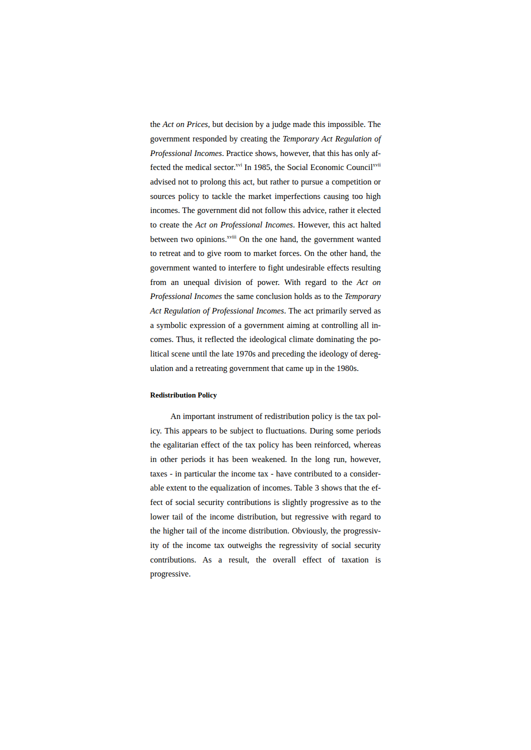the Act on Prices, but decision by a judge made this impossible. The government responded by creating the Temporary Act Regulation of Professional Incomes. Practice shows, however, that this has only affected the medical sector.xvi In 1985, the Social Economic Councilxvii advised not to prolong this act, but rather to pursue a competition or sources policy to tackle the market imperfections causing too high incomes. The government did not follow this advice, rather it elected to create the Act on Professional Incomes. However, this act halted between two opinions.xviii On the one hand, the government wanted to retreat and to give room to market forces. On the other hand, the government wanted to interfere to fight undesirable effects resulting from an unequal division of power. With regard to the Act on Professional Incomes the same conclusion holds as to the Temporary Act Regulation of Professional Incomes. The act primarily served as a symbolic expression of a government aiming at controlling all incomes. Thus, it reflected the ideological climate dominating the political scene until the late 1970s and preceding the ideology of deregulation and a retreating government that came up in the 1980s.
Redistribution Policy
An important instrument of redistribution policy is the tax policy. This appears to be subject to fluctuations. During some periods the egalitarian effect of the tax policy has been reinforced, whereas in other periods it has been weakened. In the long run, however, taxes - in particular the income tax - have contributed to a considerable extent to the equalization of incomes. Table 3 shows that the effect of social security contributions is slightly progressive as to the lower tail of the income distribution, but regressive with regard to the higher tail of the income distribution. Obviously, the progressivity of the income tax outweighs the regressivity of social security contributions. As a result, the overall effect of taxation is progressive.